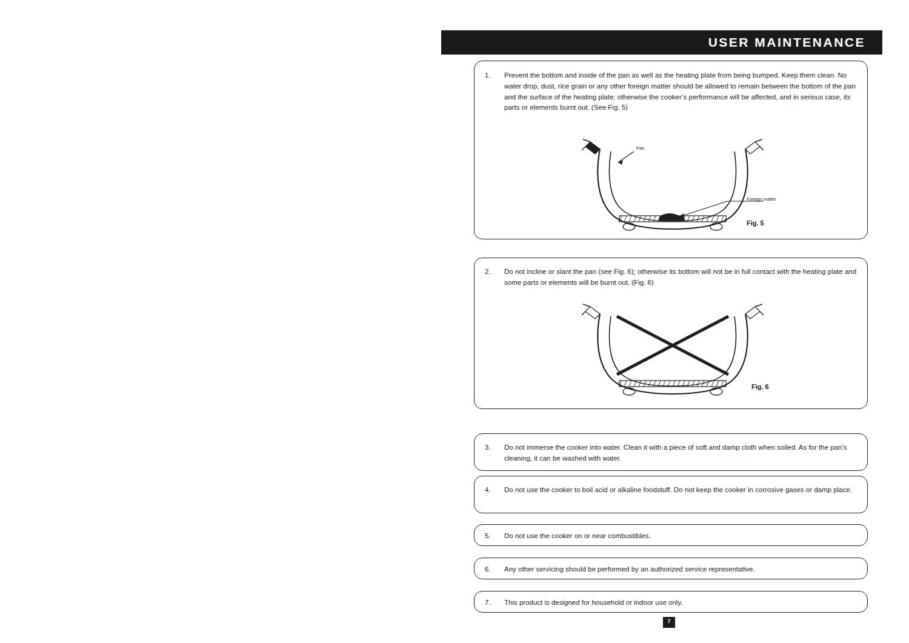USER MAINTENANCE
1.
Prevent the bottom and inside of the pan as well as the heating plate from being bumped. Keep them clean. No water drop, dust, rice grain or any other foreign matter should be allowed to remain between the bottom of the pan and the surface of the heating plate; otherwise the cooker’s performance will be affected, and in serious case, its parts or elements burnt out. (See Fig. 5)
Pan
Foreign matter
Fig. 5
2.
Do not incline or slant the pan (see Fig. 6); otherwise its bottom will not be in full contact with the heating plate and some parts or elements will be burnt out. (Fig. 6)
Fig. 6
3.
Do not immerse the cooker into water. Clean it with a piece of soft and damp cloth when soiled. As for the pan’s cleaning, it can be washed with water.
4.
Do not use the cooker to boil acid or alkaline foodstuff. Do not keep the cooker in corrosive gases or damp place.
5.
Do not use the cooker on or near combustibles.
6.
Any other servicing should be performed by an authorized service representative.
7.
This product is designed for household or indoor use only.
7